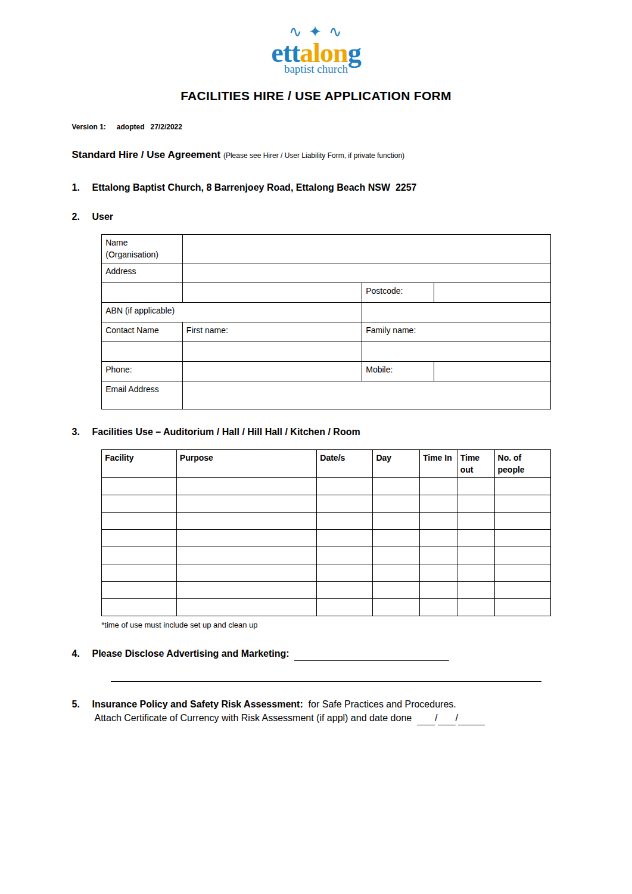∿ ✦ ∿
ettalong
baptist church
FACILITIES HIRE / USE APPLICATION FORM
Version 1: adopted 27/2/2022
Standard Hire / Use Agreement (Please see Hirer / User Liability Form, if private function)
Ettalong Baptist Church, 8 Barrenjoey Road, Ettalong Beach NSW 2257
User
| Name (Organisation) | |
| Address | |
| | | Postcode: | |
| ABN (if applicable) | |
| Contact Name | First name: | Family name: |
| Phone: | | Mobile: | |
| Email Address | |
Facilities Use – Auditorium / Hall / Hill Hall / Kitchen / Room
| Facility | Purpose | Date/s | Day | Time In | Time out | No. of people |
| --- | --- | --- | --- | --- | --- | --- |
*time of use must include set up and clean up
Please Disclose Advertising and Marketing:
Insurance Policy and Safety Risk Assessment: for Safe Practices and Procedures.
Attach Certificate of Currency with Risk Assessment (if appl) and date done / /